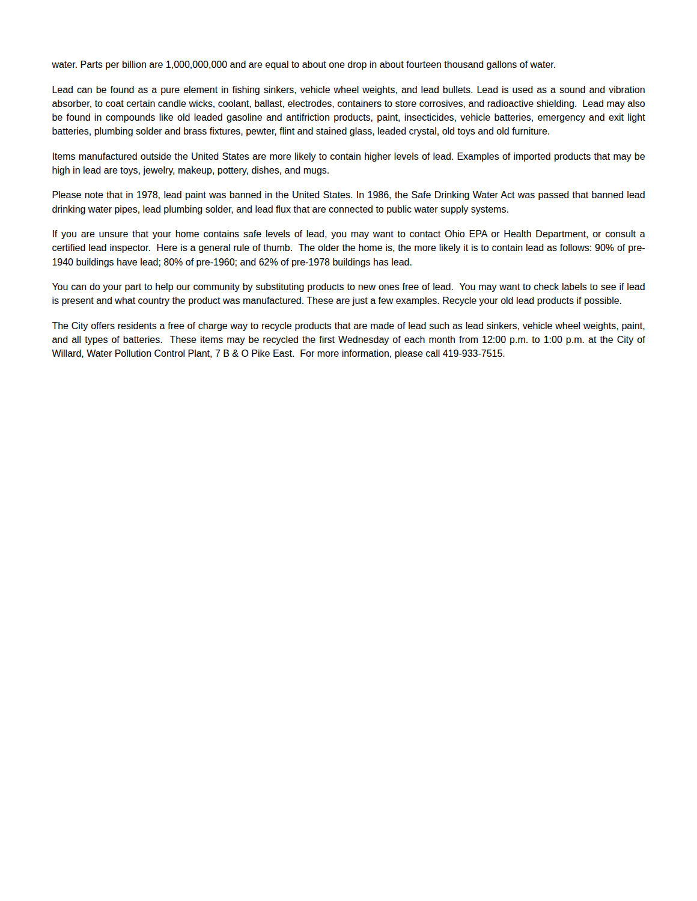water. Parts per billion are 1,000,000,000 and are equal to about one drop in about fourteen thousand gallons of water.
Lead can be found as a pure element in fishing sinkers, vehicle wheel weights, and lead bullets. Lead is used as a sound and vibration absorber, to coat certain candle wicks, coolant, ballast, electrodes, containers to store corrosives, and radioactive shielding. Lead may also be found in compounds like old leaded gasoline and antifriction products, paint, insecticides, vehicle batteries, emergency and exit light batteries, plumbing solder and brass fixtures, pewter, flint and stained glass, leaded crystal, old toys and old furniture.
Items manufactured outside the United States are more likely to contain higher levels of lead. Examples of imported products that may be high in lead are toys, jewelry, makeup, pottery, dishes, and mugs.
Please note that in 1978, lead paint was banned in the United States. In 1986, the Safe Drinking Water Act was passed that banned lead drinking water pipes, lead plumbing solder, and lead flux that are connected to public water supply systems.
If you are unsure that your home contains safe levels of lead, you may want to contact Ohio EPA or Health Department, or consult a certified lead inspector. Here is a general rule of thumb. The older the home is, the more likely it is to contain lead as follows: 90% of pre-1940 buildings have lead; 80% of pre-1960; and 62% of pre-1978 buildings has lead.
You can do your part to help our community by substituting products to new ones free of lead. You may want to check labels to see if lead is present and what country the product was manufactured. These are just a few examples. Recycle your old lead products if possible.
The City offers residents a free of charge way to recycle products that are made of lead such as lead sinkers, vehicle wheel weights, paint, and all types of batteries. These items may be recycled the first Wednesday of each month from 12:00 p.m. to 1:00 p.m. at the City of Willard, Water Pollution Control Plant, 7 B & O Pike East. For more information, please call 419-933-7515.